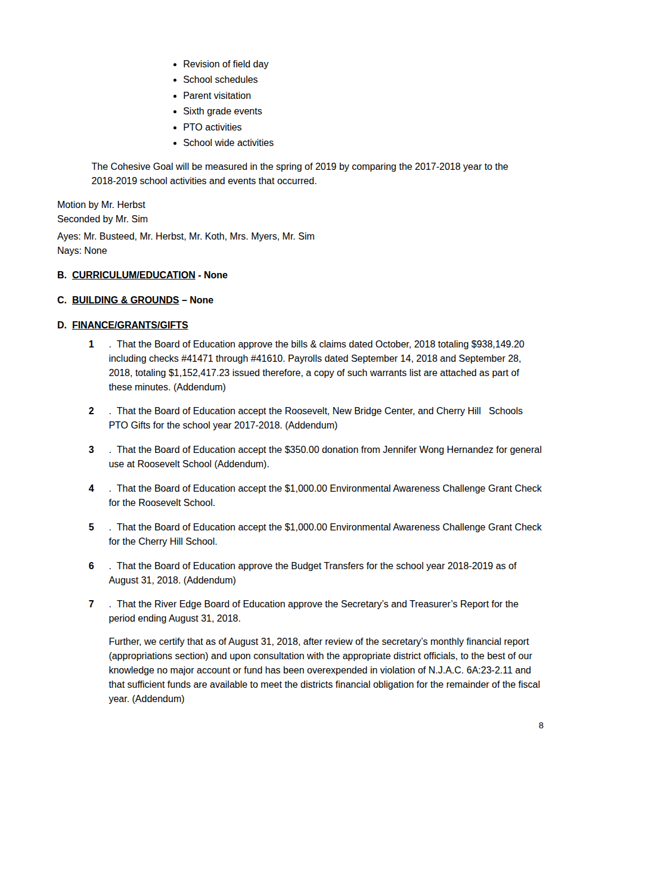Revision of field day
School schedules
Parent visitation
Sixth grade events
PTO activities
School wide activities
The Cohesive Goal will be measured in the spring of 2019 by comparing the 2017-2018 year to the 2018-2019 school activities and events that occurred.
Motion by Mr. Herbst
Seconded by Mr. Sim
Ayes: Mr. Busteed, Mr. Herbst, Mr. Koth, Mrs. Myers, Mr. Sim
Nays: None
B. CURRICULUM/EDUCATION - None
C. BUILDING & GROUNDS – None
D. FINANCE/GRANTS/GIFTS
1. That the Board of Education approve the bills & claims dated October, 2018 totaling $938,149.20 including checks #41471 through #41610. Payrolls dated September 14, 2018 and September 28, 2018, totaling $1,152,417.23 issued therefore, a copy of such warrants list are attached as part of these minutes. (Addendum)
2. That the Board of Education accept the Roosevelt, New Bridge Center, and Cherry Hill Schools PTO Gifts for the school year 2017-2018. (Addendum)
3. That the Board of Education accept the $350.00 donation from Jennifer Wong Hernandez for general use at Roosevelt School (Addendum).
4. That the Board of Education accept the $1,000.00 Environmental Awareness Challenge Grant Check for the Roosevelt School.
5. That the Board of Education accept the $1,000.00 Environmental Awareness Challenge Grant Check for the Cherry Hill School.
6. That the Board of Education approve the Budget Transfers for the school year 2018-2019 as of August 31, 2018. (Addendum)
7. That the River Edge Board of Education approve the Secretary’s and Treasurer’s Report for the period ending August 31, 2018.
Further, we certify that as of August 31, 2018, after review of the secretary’s monthly financial report (appropriations section) and upon consultation with the appropriate district officials, to the best of our knowledge no major account or fund has been overexpended in violation of N.J.A.C. 6A:23-2.11 and that sufficient funds are available to meet the districts financial obligation for the remainder of the fiscal year. (Addendum)
8